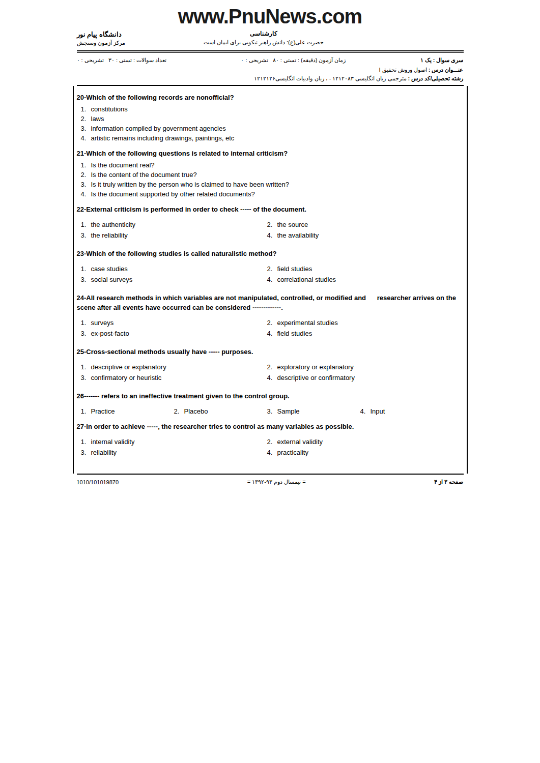www.PnuNews.com
کارشناسی
حضرت علی(ع): دانش راهبر نیکویی برای ایمان است
دانشگاه پیام نور
مرکز آزمون وسنجش
سری سوال : یک ۱ زمان آزمون (دقیقه) : تستی : ۸۰ تشریحی : ۰ تعداد سوالات : تستی : ۳۰ تشریحی : ۰
عنـــوان درس : اصول وروش تحقیق I
رشته تحصیلی/کد درس : مترجمی زبان انگلیسی ۱۲۱۲۰۸۳ - ، زبان وادبیات انگلیسی۱۲۱۲۱۲۶
20-Which of the following records are nonofficial?
1. constitutions
2. laws
3. information compiled by government agencies
4. artistic remains including drawings, paintings, etc
21-Which of the following questions is related to internal criticism?
1. Is the document real?
2. Is the content of the document true?
3. Is it truly written by the person who is claimed to have been written?
4. Is the document supported by other related documents?
22-External criticism is performed in order to check ----- of the document.
1. the authenticity
2. the source
3. the reliability
4. the availability
23-Which of the following studies is called naturalistic method?
1. case studies
2. field studies
3. social surveys
4. correlational studies
24-All research methods in which variables are not manipulated, controlled, or modified and researcher arrives on the scene after all events have occurred can be considered -------------.
1. surveys
2. experimental studies
3. ex-post-facto
4. field studies
25-Cross-sectional methods usually have ----- purposes.
1. descriptive or explanatory
2. exploratory or explanatory
3. confirmatory or heuristic
4. descriptive or confirmatory
26------- refers to an ineffective treatment given to the control group.
1. Practice
2. Placebo
3. Sample
4. Input
27-In order to achieve -----, the researcher tries to control as many variables as possible.
1. internal validity
2. external validity
3. reliability
4. practicality
صفحه ۳ از ۴
= نیمسال دوم ۹۳-۱۳۹۲ =
1010/101019870